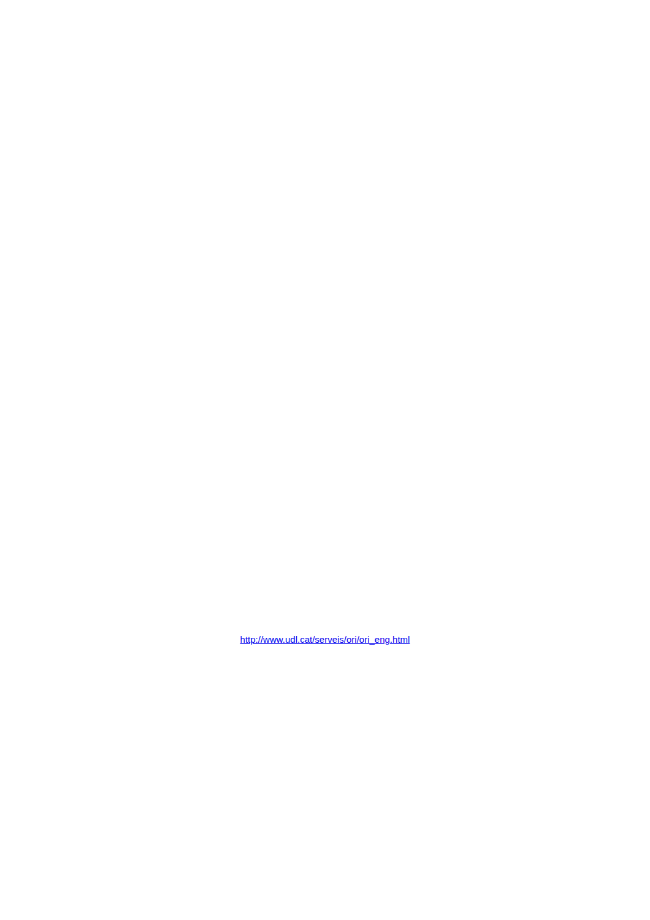http://www.udl.cat/serveis/ori/ori_eng.html